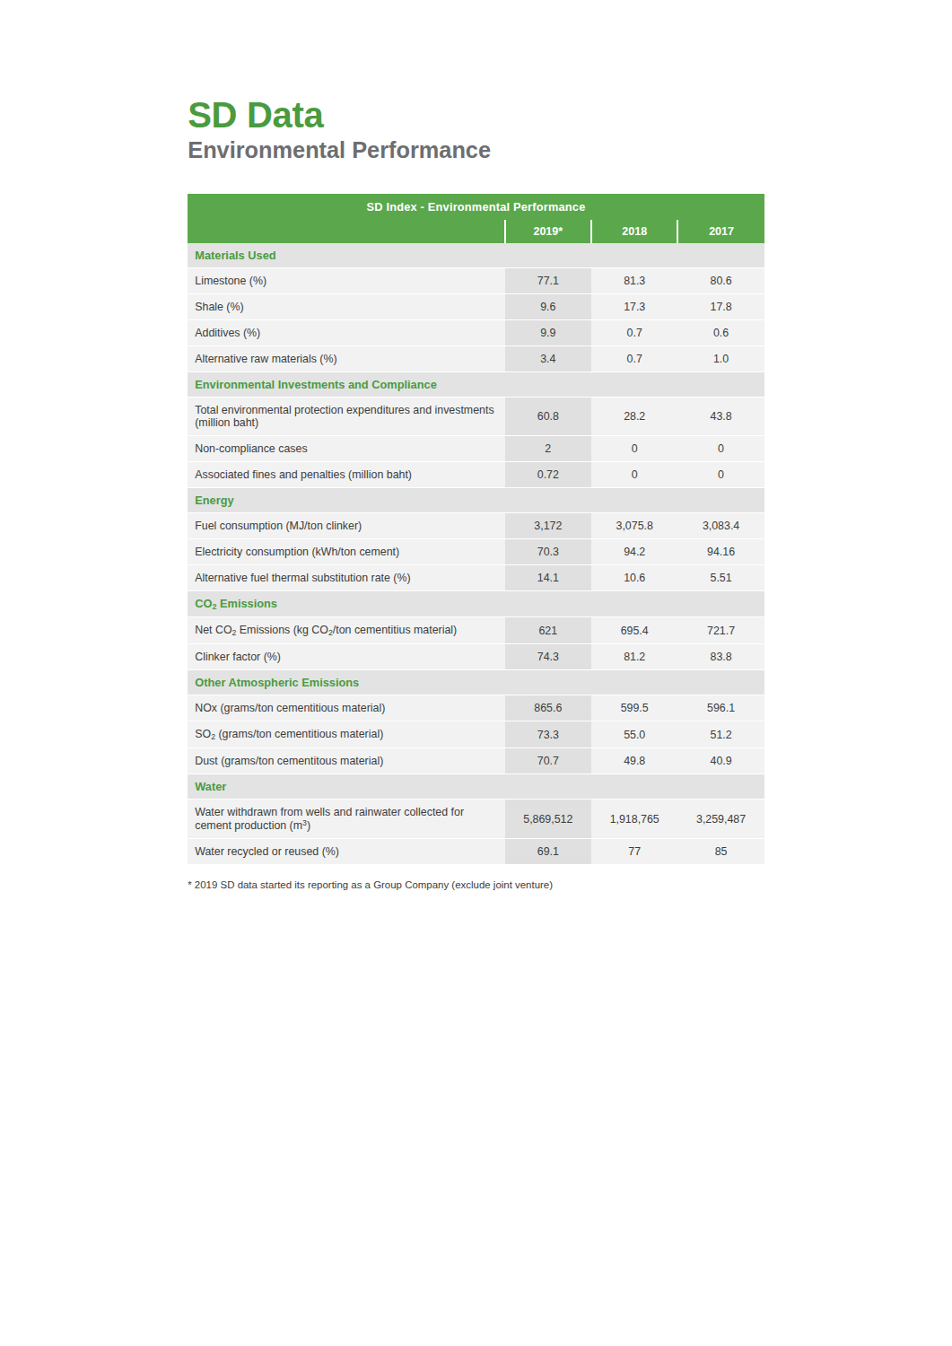SD Data
Environmental Performance
| SD Index - Environmental Performance |
| --- |
| | 2019* | 2018 | 2017 |
| Materials Used |
| Limestone (%) | 77.1 | 81.3 | 80.6 |
| Shale (%) | 9.6 | 17.3 | 17.8 |
| Additives (%) | 9.9 | 0.7 | 0.6 |
| Alternative raw materials (%) | 3.4 | 0.7 | 1.0 |
| Environmental Investments and Compliance |
| Total environmental protection expenditures and investments (million baht) | 60.8 | 28.2 | 43.8 |
| Non-compliance cases | 2 | 0 | 0 |
| Associated fines and penalties (million baht) | 0.72 | 0 | 0 |
| Energy |
| Fuel consumption (MJ/ton clinker) | 3,172 | 3,075.8 | 3,083.4 |
| Electricity consumption (kWh/ton cement) | 70.3 | 94.2 | 94.16 |
| Alternative fuel thermal substitution rate (%) | 14.1 | 10.6 | 5.51 |
| CO 2 Emissions |
| Net CO 2 Emissions (kg CO 2 /ton cementitius material) | 621 | 695.4 | 721.7 |
| Clinker factor (%) | 74.3 | 81.2 | 83.8 |
| Other Atmospheric Emissions |
| NOx (grams/ton cementitious material) | 865.6 | 599.5 | 596.1 |
| SO 2 (grams/ton cementitious material) | 73.3 | 55.0 | 51.2 |
| Dust (grams/ton cementitous material) | 70.7 | 49.8 | 40.9 |
| Water |
| Water withdrawn from wells and rainwater collected for cement production (m 3 ) | 5,869,512 | 1,918,765 | 3,259,487 |
| Water recycled or reused (%) | 69.1 | 77 | 85 |
* 2019 SD data started its reporting as a Group Company (exclude joint venture)